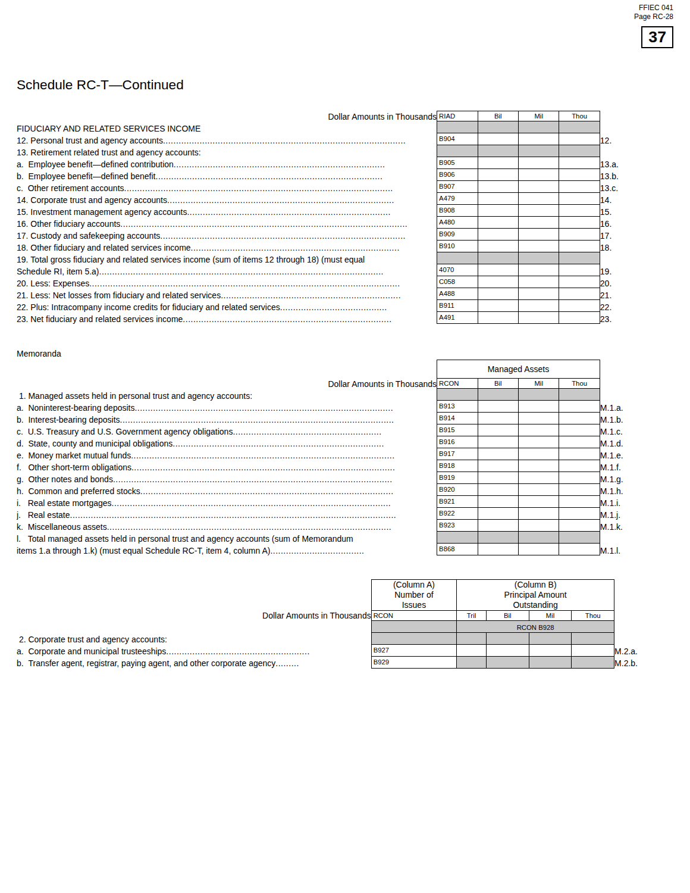FFIEC 041
Page RC-28
37
Schedule RC-T—Continued
| Dollar Amounts in Thousands | RIAD | Bil | Mil | Thou | |
| FIDUCIARY AND RELATED SERVICES INCOME | | | | | |
| 12. Personal trust and agency accounts ............................................................................................. | B904 | | | | 12. |
| 13. Retirement related trust and agency accounts: | | | | | |
| a. Employee benefit—defined contribution ................................................................................. | B905 | | | | 13.a. |
| b. Employee benefit—defined benefit ....................................................................................... | B906 | | | | 13.b. |
| c. Other retirement accounts ....................................................................................................... | B907 | | | | 13.c. |
| 14. Corporate trust and agency accounts ....................................................................................... | A479 | | | | 14. |
| 15. Investment management agency accounts .............................................................................. | B908 | | | | 15. |
| 16. Other fiduciary accounts .............................................................................................................. | A480 | | | | 16. |
| 17. Custody and safekeeping accounts .............................................................................................. | B909 | | | | 17. |
| 18. Other fiduciary and related services income ................................................................................ | B910 | | | | 18. |
| 19. Total gross fiduciary and related services income (sum of items 12 through 18) (must equal | | | | | |
| Schedule RI, item 5.a) ............................................................................................................. | 4070 | | | | 19. |
| 20. Less: Expenses ....................................................................................................................... | C058 | | | | 20. |
| 21. Less: Net losses from fiduciary and related services ..................................................................... | A488 | | | | 21. |
| 22. Plus: Intracompany income credits for fiduciary and related services ......................................... | B911 | | | | 22. |
| 23. Net fiduciary and related services income ................................................................................ | A491 | | | | 23. |
Memoranda
| | Managed Assets | |
| Dollar Amounts in Thousands | RCON | Bil | Mil | Thou | |
| 1. Managed assets held in personal trust and agency accounts: | | | | | |
| a. Noninterest-bearing deposits ................................................................................................... | B913 | | | | M.1.a. |
| b. Interest-bearing deposits ......................................................................................................... | B914 | | | | M.1.b. |
| c. U.S. Treasury and U.S. Government agency obligations ......................................................... | B915 | | | | M.1.c. |
| d. State, county and municipal obligations ................................................................................. | B916 | | | | M.1.d. |
| e. Money market mutual funds ..................................................................................................... | B917 | | | | M.1.e. |
| f. Other short-term obligations ..................................................................................................... | B918 | | | | M.1.f. |
| g. Other notes and bonds ........................................................................................................... | B919 | | | | M.1.g. |
| h. Common and preferred stocks ................................................................................................. | B920 | | | | M.1.h. |
| i. Real estate mortgages ........................................................................................................... | B921 | | | | M.1.i. |
| j. Real estate ............................................................................................................................. | B922 | | | | M.1.j. |
| k. Miscellaneous assets ............................................................................................................. | B923 | | | | M.1.k. |
| l. Total managed assets held in personal trust and agency accounts (sum of Memorandum | | | | | |
| items 1.a through 1.k) (must equal Schedule RC-T, item 4, column A) .................................... | B868 | | | | M.1.l. |
| | (Column A) Number of Issues | (Column B) Principal Amount Outstanding | |
| Dollar Amounts in Thousands | RCON | Tril | Bil | Mil | Thou | |
| | | RCON B928 | |
| 2. Corporate trust and agency accounts: | | | | | | |
| a. Corporate and municipal trusteeships ....................................................... | B927 | | | | | M.2.a. |
| b. Transfer agent, registrar, paying agent, and other corporate agency ......... | B929 | | | | | M.2.b. |